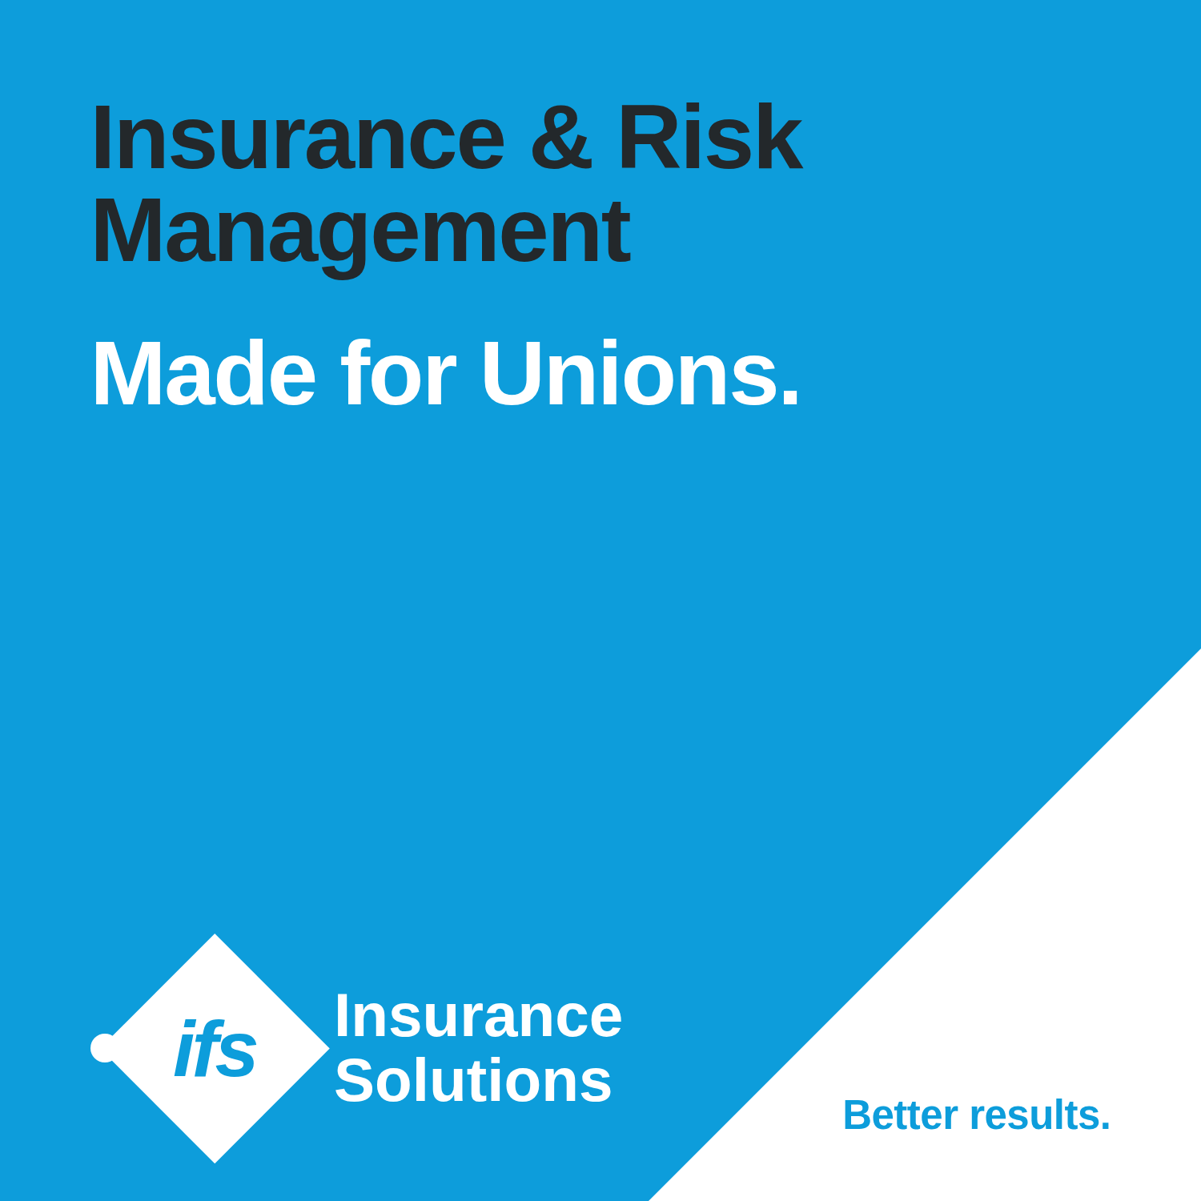Insurance & Risk Management Made for Unions.
ifs
Insurance
Solutions
Better results.